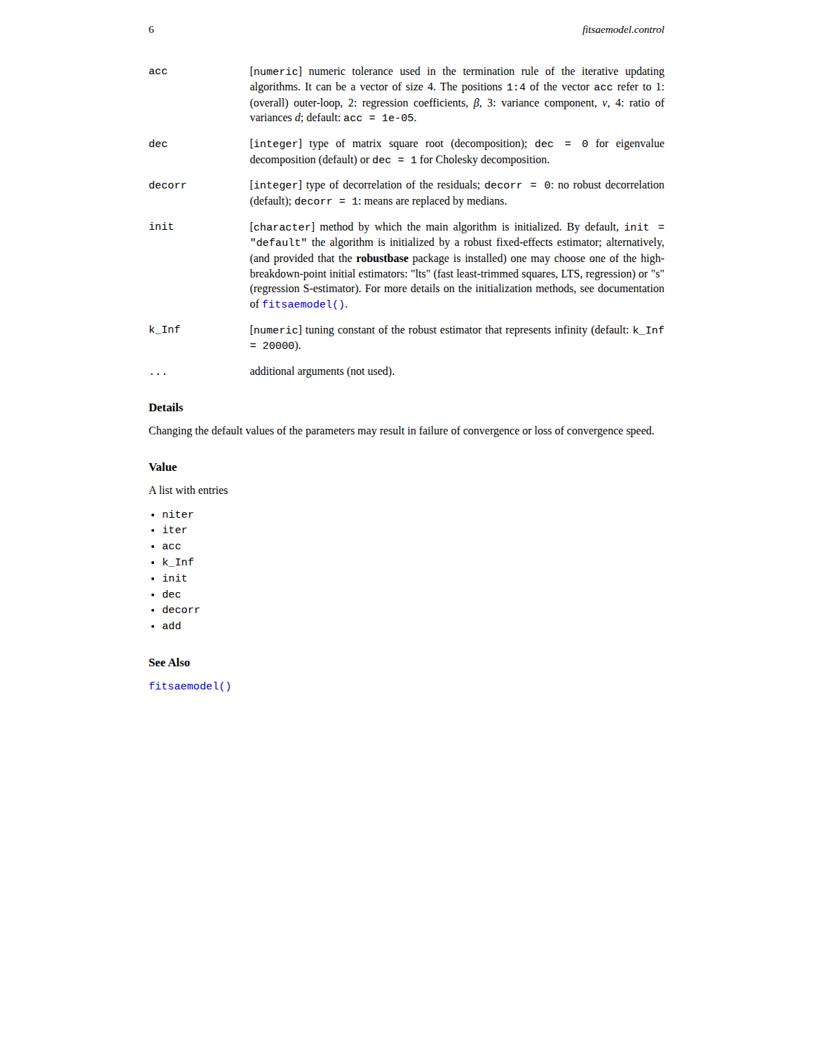6 fitsaemodel.control
acc
[numeric] numeric tolerance used in the termination rule of the iterative updating algorithms. It can be a vector of size 4. The positions 1:4 of the vector acc refer to 1: (overall) outer-loop, 2: regression coefficients, β, 3: variance component, v, 4: ratio of variances d; default: acc = 1e-05.
dec
[integer] type of matrix square root (decomposition); dec = 0 for eigenvalue decomposition (default) or dec = 1 for Cholesky decomposition.
decorr
[integer] type of decorrelation of the residuals; decorr = 0: no robust decorrelation (default); decorr = 1: means are replaced by medians.
init
[character] method by which the main algorithm is initialized. By default, init = "default" the algorithm is initialized by a robust fixed-effects estimator; alternatively, (and provided that the robustbase package is installed) one may choose one of the high-breakdown-point initial estimators: "lts" (fast least-trimmed squares, LTS, regression) or "s" (regression S-estimator). For more details on the initialization methods, see documentation of fitsaemodel().
k_Inf
[numeric] tuning constant of the robust estimator that represents infinity (default: k_Inf = 20000).
...
additional arguments (not used).
Details
Changing the default values of the parameters may result in failure of convergence or loss of convergence speed.
Value
A list with entries
niter
iter
acc
k_Inf
init
dec
decorr
add
See Also
fitsaemodel()